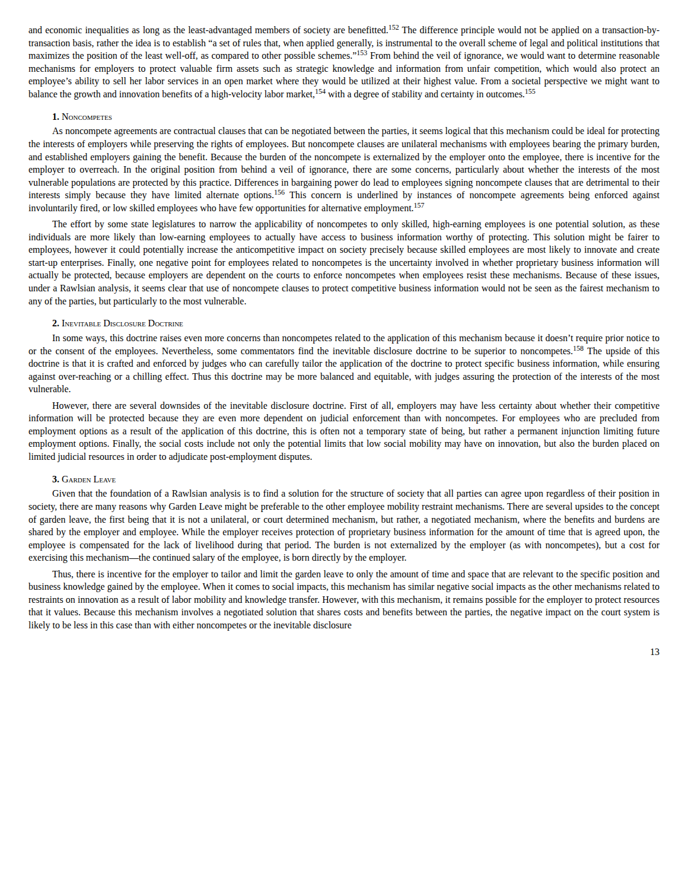and economic inequalities as long as the least-advantaged members of society are benefitted.152 The difference principle would not be applied on a transaction-by-transaction basis, rather the idea is to establish “a set of rules that, when applied generally, is instrumental to the overall scheme of legal and political institutions that maximizes the position of the least well-off, as compared to other possible schemes.”153 From behind the veil of ignorance, we would want to determine reasonable mechanisms for employers to protect valuable firm assets such as strategic knowledge and information from unfair competition, which would also protect an employee’s ability to sell her labor services in an open market where they would be utilized at their highest value. From a societal perspective we might want to balance the growth and innovation benefits of a high-velocity labor market,154 with a degree of stability and certainty in outcomes.155
1. Noncompetes
As noncompete agreements are contractual clauses that can be negotiated between the parties, it seems logical that this mechanism could be ideal for protecting the interests of employers while preserving the rights of employees. But noncompete clauses are unilateral mechanisms with employees bearing the primary burden, and established employers gaining the benefit. Because the burden of the noncompete is externalized by the employer onto the employee, there is incentive for the employer to overreach. In the original position from behind a veil of ignorance, there are some concerns, particularly about whether the interests of the most vulnerable populations are protected by this practice. Differences in bargaining power do lead to employees signing noncompete clauses that are detrimental to their interests simply because they have limited alternate options.156 This concern is underlined by instances of noncompete agreements being enforced against involuntarily fired, or low skilled employees who have few opportunities for alternative employment.157
The effort by some state legislatures to narrow the applicability of noncompetes to only skilled, high-earning employees is one potential solution, as these individuals are more likely than low-earning employees to actually have access to business information worthy of protecting. This solution might be fairer to employees, however it could potentially increase the anticompetitive impact on society precisely because skilled employees are most likely to innovate and create start-up enterprises. Finally, one negative point for employees related to noncompetes is the uncertainty involved in whether proprietary business information will actually be protected, because employers are dependent on the courts to enforce noncompetes when employees resist these mechanisms. Because of these issues, under a Rawlsian analysis, it seems clear that use of noncompete clauses to protect competitive business information would not be seen as the fairest mechanism to any of the parties, but particularly to the most vulnerable.
2. Inevitable Disclosure Doctrine
In some ways, this doctrine raises even more concerns than noncompetes related to the application of this mechanism because it doesn’t require prior notice to or the consent of the employees. Nevertheless, some commentators find the inevitable disclosure doctrine to be superior to noncompetes.158 The upside of this doctrine is that it is crafted and enforced by judges who can carefully tailor the application of the doctrine to protect specific business information, while ensuring against over-reaching or a chilling effect. Thus this doctrine may be more balanced and equitable, with judges assuring the protection of the interests of the most vulnerable.
However, there are several downsides of the inevitable disclosure doctrine. First of all, employers may have less certainty about whether their competitive information will be protected because they are even more dependent on judicial enforcement than with noncompetes. For employees who are precluded from employment options as a result of the application of this doctrine, this is often not a temporary state of being, but rather a permanent injunction limiting future employment options. Finally, the social costs include not only the potential limits that low social mobility may have on innovation, but also the burden placed on limited judicial resources in order to adjudicate post-employment disputes.
3. Garden Leave
Given that the foundation of a Rawlsian analysis is to find a solution for the structure of society that all parties can agree upon regardless of their position in society, there are many reasons why Garden Leave might be preferable to the other employee mobility restraint mechanisms. There are several upsides to the concept of garden leave, the first being that it is not a unilateral, or court determined mechanism, but rather, a negotiated mechanism, where the benefits and burdens are shared by the employer and employee. While the employer receives protection of proprietary business information for the amount of time that is agreed upon, the employee is compensated for the lack of livelihood during that period. The burden is not externalized by the employer (as with noncompetes), but a cost for exercising this mechanism—the continued salary of the employee, is born directly by the employer.
Thus, there is incentive for the employer to tailor and limit the garden leave to only the amount of time and space that are relevant to the specific position and business knowledge gained by the employee. When it comes to social impacts, this mechanism has similar negative social impacts as the other mechanisms related to restraints on innovation as a result of labor mobility and knowledge transfer. However, with this mechanism, it remains possible for the employer to protect resources that it values. Because this mechanism involves a negotiated solution that shares costs and benefits between the parties, the negative impact on the court system is likely to be less in this case than with either noncompetes or the inevitable disclosure
13